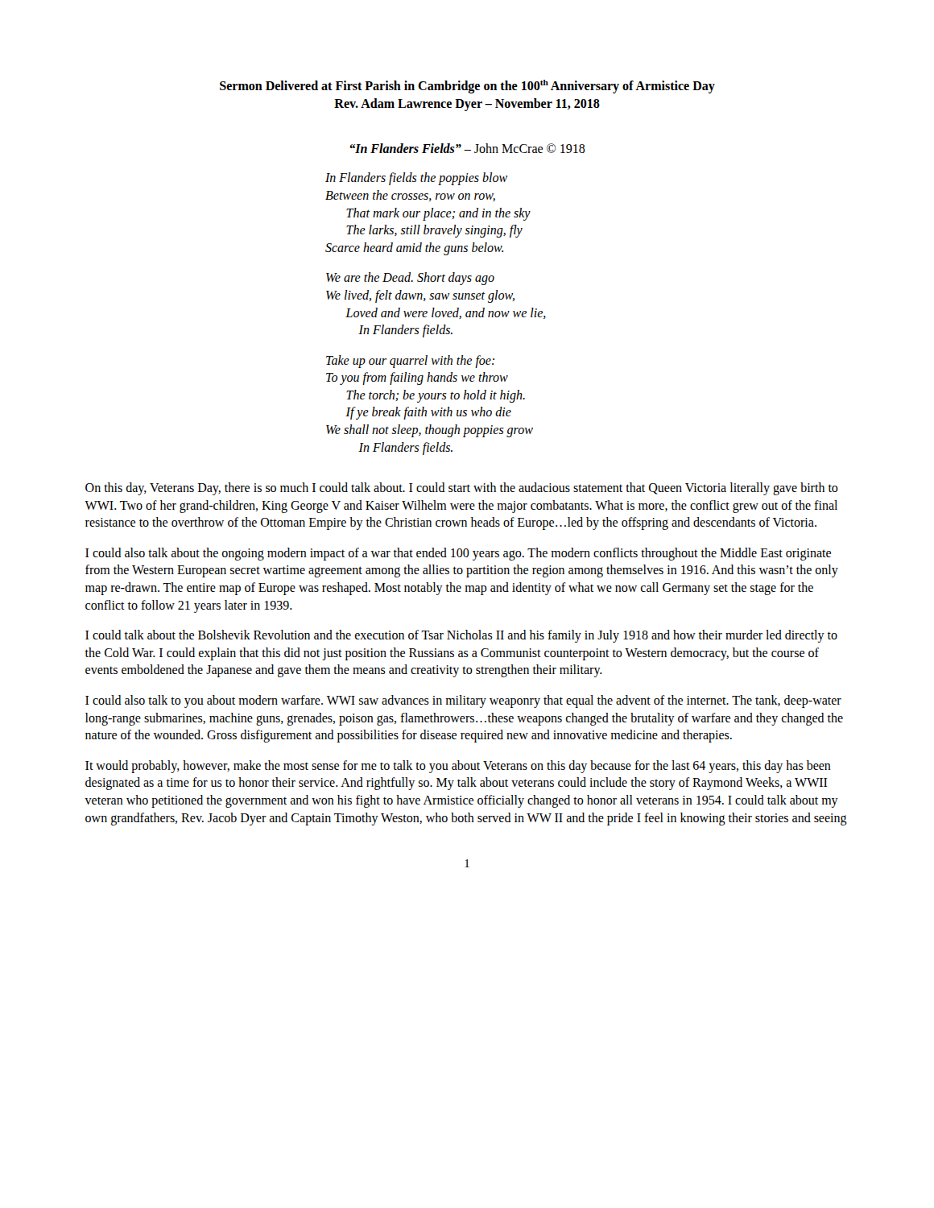Sermon Delivered at First Parish in Cambridge on the 100th Anniversary of Armistice Day
Rev. Adam Lawrence Dyer – November 11, 2018
“In Flanders Fields” – John McCrae © 1918
In Flanders fields the poppies blow
Between the crosses, row on row,
That mark our place; and in the sky The larks, still bravely singing, fly Scarce heard amid the guns below.
We are the Dead. Short days ago
We lived, felt dawn, saw sunset glow,
Loved and were loved, and now we lie, In Flanders fields.
Take up our quarrel with the foe:
To you from failing hands we throw
The torch; be yours to hold it high. If ye break faith with us who die We shall not sleep, though poppies grow
In Flanders fields.
On this day, Veterans Day, there is so much I could talk about. I could start with the audacious statement that Queen Victoria literally gave birth to WWI. Two of her grand-children, King George V and Kaiser Wilhelm were the major combatants. What is more, the conflict grew out of the final resistance to the overthrow of the Ottoman Empire by the Christian crown heads of Europe…led by the offspring and descendants of Victoria.
I could also talk about the ongoing modern impact of a war that ended 100 years ago. The modern conflicts throughout the Middle East originate from the Western European secret wartime agreement among the allies to partition the region among themselves in 1916. And this wasn’t the only map re-drawn. The entire map of Europe was reshaped. Most notably the map and identity of what we now call Germany set the stage for the conflict to follow 21 years later in 1939.
I could talk about the Bolshevik Revolution and the execution of Tsar Nicholas II and his family in July 1918 and how their murder led directly to the Cold War. I could explain that this did not just position the Russians as a Communist counterpoint to Western democracy, but the course of events emboldened the Japanese and gave them the means and creativity to strengthen their military.
I could also talk to you about modern warfare. WWI saw advances in military weaponry that equal the advent of the internet. The tank, deep-water long-range submarines, machine guns, grenades, poison gas, flamethrowers…these weapons changed the brutality of warfare and they changed the nature of the wounded. Gross disfigurement and possibilities for disease required new and innovative medicine and therapies.
It would probably, however, make the most sense for me to talk to you about Veterans on this day because for the last 64 years, this day has been designated as a time for us to honor their service. And rightfully so. My talk about veterans could include the story of Raymond Weeks, a WWII veteran who petitioned the government and won his fight to have Armistice officially changed to honor all veterans in 1954. I could talk about my own grandfathers, Rev. Jacob Dyer and Captain Timothy Weston, who both served in WW II and the pride I feel in knowing their stories and seeing
1